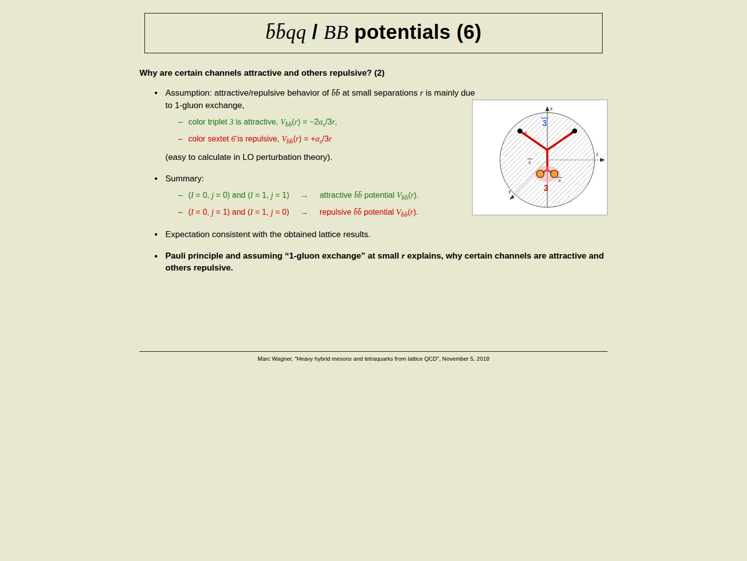b̄b̄qq / BB potentials (6)
Why are certain channels attractive and others repulsive? (2)
x z y 3 3 3 3 3 3
Assumption: attractive/repulsive behavior of b̄b̄ at small separations r is mainly due to 1-gluon exchange,
color triplet 3 is attractive, Vb̄b̄(r) = −2αs/3r,
color sextet 6̄ is repulsive, Vb̄b̄(r) = +αs/3r
(easy to calculate in LO perturbation theory).
Summary:
(I = 0, j = 0) and (I = 1, j = 1) → attractive b̄b̄ potential Vb̄b̄(r).
(I = 0, j = 1) and (I = 1, j = 0) → repulsive b̄b̄ potential Vb̄b̄(r).
Expectation consistent with the obtained lattice results.
Pauli principle and assuming “1-gluon exchange” at small r explains, why certain channels are attractive and others repulsive.
Marc Wagner, "Heavy hybrid mesons and tetraquarks from lattice QCD", November 5, 2018